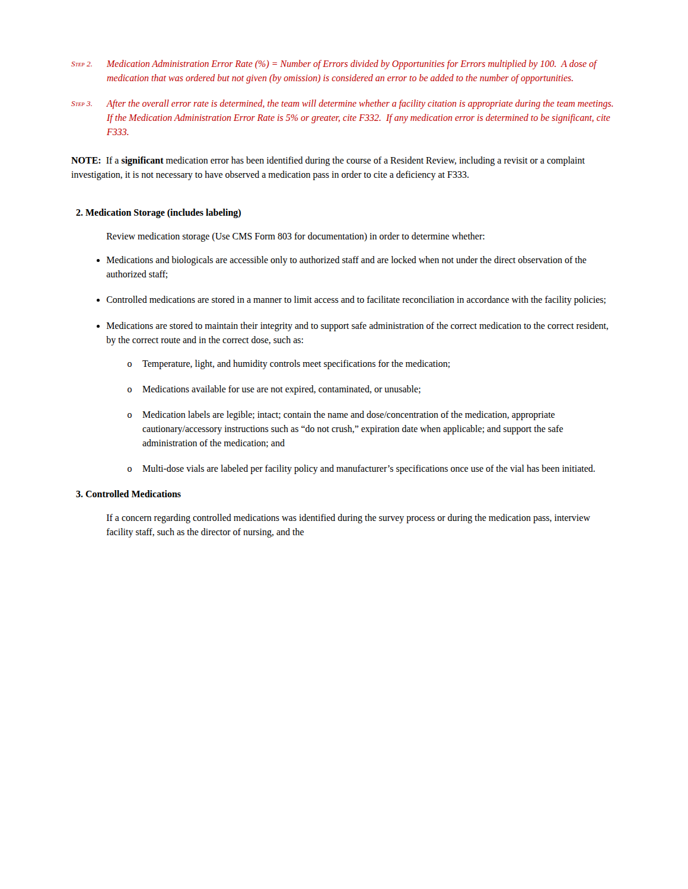Step 2.
Medication Administration Error Rate (%) = Number of Errors divided by Opportunities for Errors multiplied by 100. A dose of medication that was ordered but not given (by omission) is considered an error to be added to the number of opportunities.
Step 3.
After the overall error rate is determined, the team will determine whether a facility citation is appropriate during the team meetings. If the Medication Administration Error Rate is 5% or greater, cite F332. If any medication error is determined to be significant, cite F333.
NOTE: If a significant medication error has been identified during the course of a Resident Review, including a revisit or a complaint investigation, it is not necessary to have observed a medication pass in order to cite a deficiency at F333.
Medication Storage (includes labeling)
Review medication storage (Use CMS Form 803 for documentation) in order to determine whether:
Medications and biologicals are accessible only to authorized staff and are locked when not under the direct observation of the authorized staff;
Controlled medications are stored in a manner to limit access and to facilitate reconciliation in accordance with the facility policies;
Medications are stored to maintain their integrity and to support safe administration of the correct medication to the correct resident, by the correct route and in the correct dose, such as:
Temperature, light, and humidity controls meet specifications for the medication;
Medications available for use are not expired, contaminated, or unusable;
Medication labels are legible; intact; contain the name and dose/concentration of the medication, appropriate cautionary/accessory instructions such as “do not crush,” expiration date when applicable; and support the safe administration of the medication; and
Multi-dose vials are labeled per facility policy and manufacturer’s specifications once use of the vial has been initiated.
Controlled Medications
If a concern regarding controlled medications was identified during the survey process or during the medication pass, interview facility staff, such as the director of nursing, and the